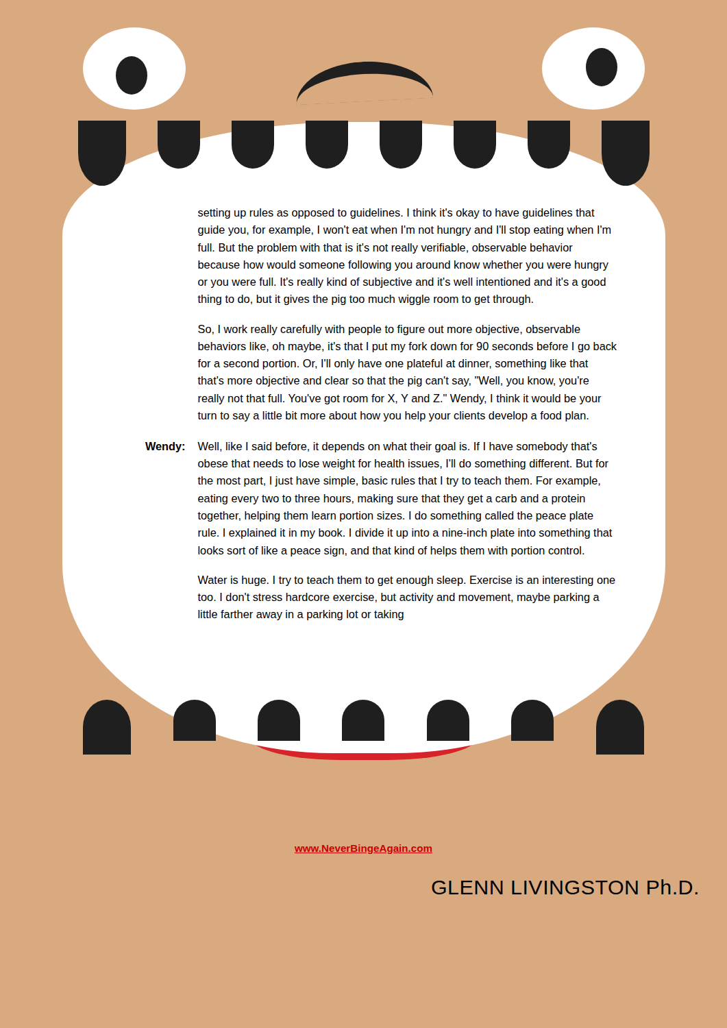setting up rules as opposed to guidelines. I think it's okay to have guidelines that guide you, for example, I won't eat when I'm not hungry and I'll stop eating when I'm full. But the problem with that is it's not really verifiable, observable behavior because how would someone following you around know whether you were hungry or you were full. It's really kind of subjective and it's well intentioned and it's a good thing to do, but it gives the pig too much wiggle room to get through.
So, I work really carefully with people to figure out more objective, observable behaviors like, oh maybe, it's that I put my fork down for 90 seconds before I go back for a second portion. Or, I'll only have one plateful at dinner, something like that that's more objective and clear so that the pig can't say, "Well, you know, you're really not that full. You've got room for X, Y and Z." Wendy, I think it would be your turn to say a little bit more about how you help your clients develop a food plan.
Wendy:
Well, like I said before, it depends on what their goal is. If I have somebody that's obese that needs to lose weight for health issues, I'll do something different. But for the most part, I just have simple, basic rules that I try to teach them. For example, eating every two to three hours, making sure that they get a carb and a protein together, helping them learn portion sizes. I do something called the peace plate rule. I explained it in my book. I divide it up into a nine-inch plate into something that looks sort of like a peace sign, and that kind of helps them with portion control.
Water is huge. I try to teach them to get enough sleep. Exercise is an interesting one too. I don't stress hardcore exercise, but activity and movement, maybe parking a little farther away in a parking lot or taking
www.NeverBingeAgain.com
GLENN LIVINGSTON Ph.D.